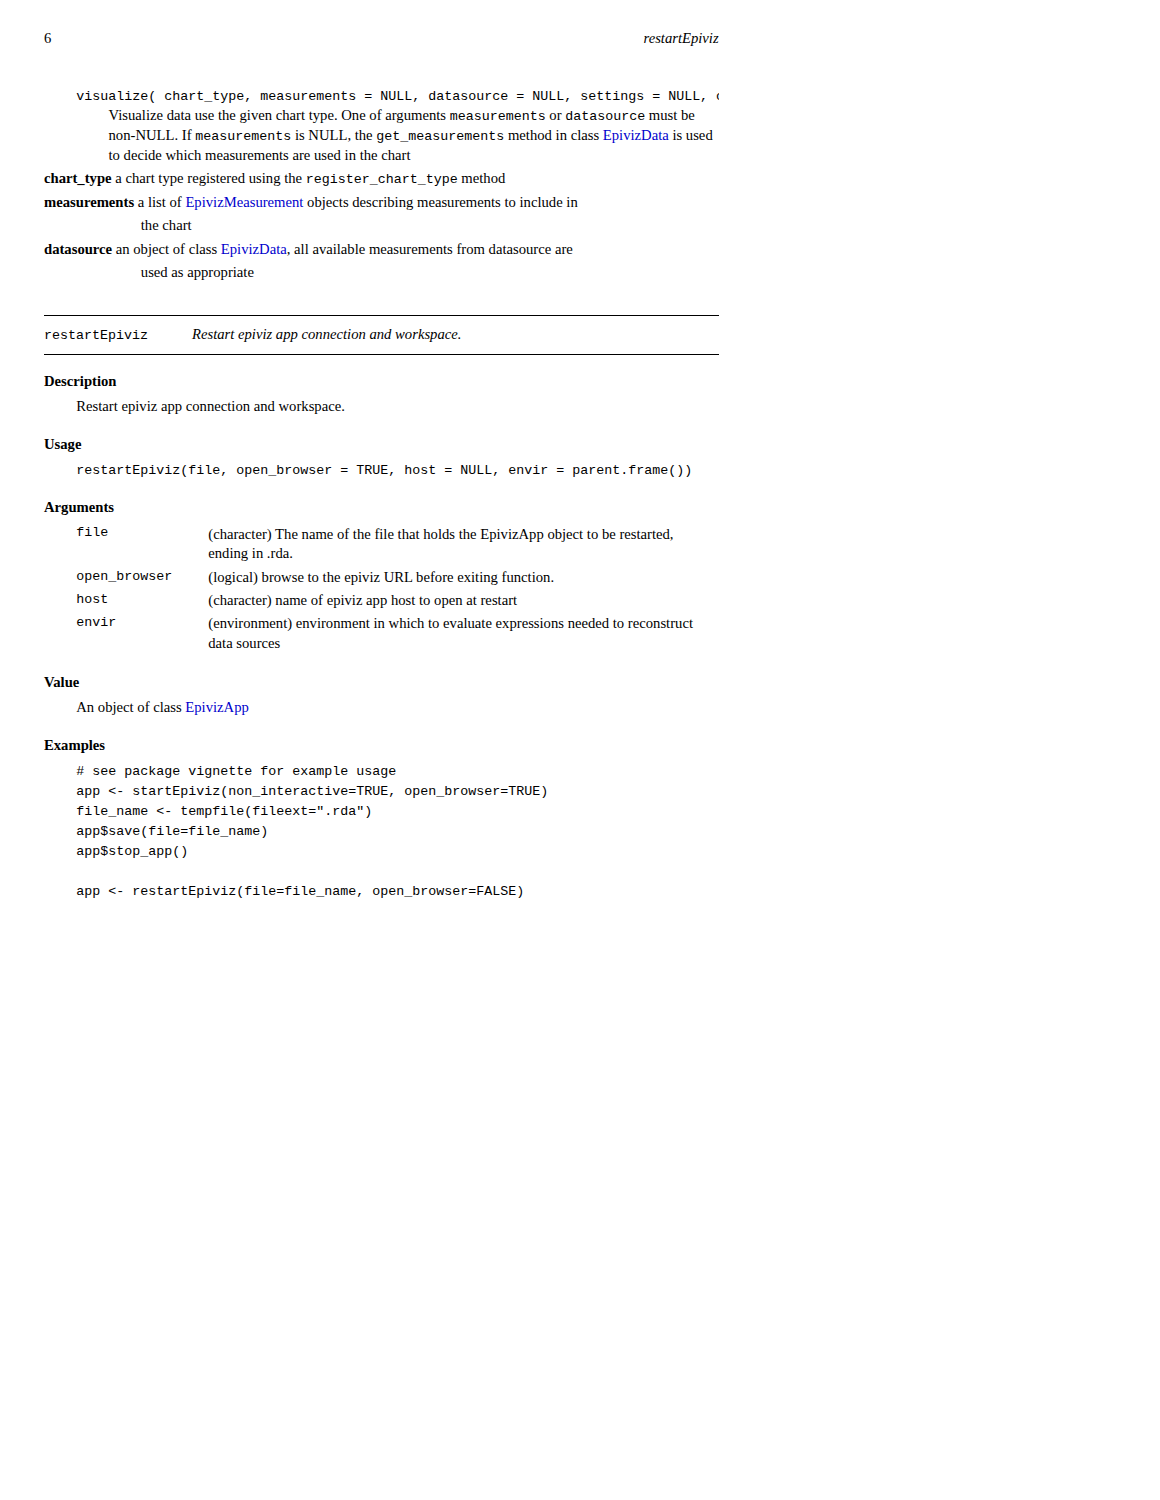6 restartEpiviz
visualize( chart_type, measurements = NULL, datasource = NULL, settings = NULL, colors = NULL, send_request
Visualize data use the given chart type. One of arguments measurements or datasource must be non-NULL. If measurements is NULL, the get_measurements method in class EpivizData is used to decide which measurements are used in the chart
chart_type a chart type registered using the register_chart_type method
measurements a list of EpivizMeasurement objects describing measurements to include in
the chart
datasource an object of class EpivizData, all available measurements from datasource are
used as appropriate
restartEpiviz Restart epiviz app connection and workspace.
Description
Restart epiviz app connection and workspace.
Usage
restartEpiviz(file, open_browser = TRUE, host = NULL, envir = parent.frame())
Arguments
| file | (character) The name of the file that holds the EpivizApp object to be restarted, ending in .rda. |
| open_browser | (logical) browse to the epiviz URL before exiting function. |
| host | (character) name of epiviz app host to open at restart |
| envir | (environment) environment in which to evaluate expressions needed to reconstruct data sources |
Value
An object of class EpivizApp
Examples
# see package vignette for example usage app <- startEpiviz(non_interactive=TRUE, open_browser=TRUE) file_name <- tempfile(fileext=".rda") app$save(file=file_name) app$stop_app() app <- restartEpiviz(file=file_name, open_browser=FALSE)